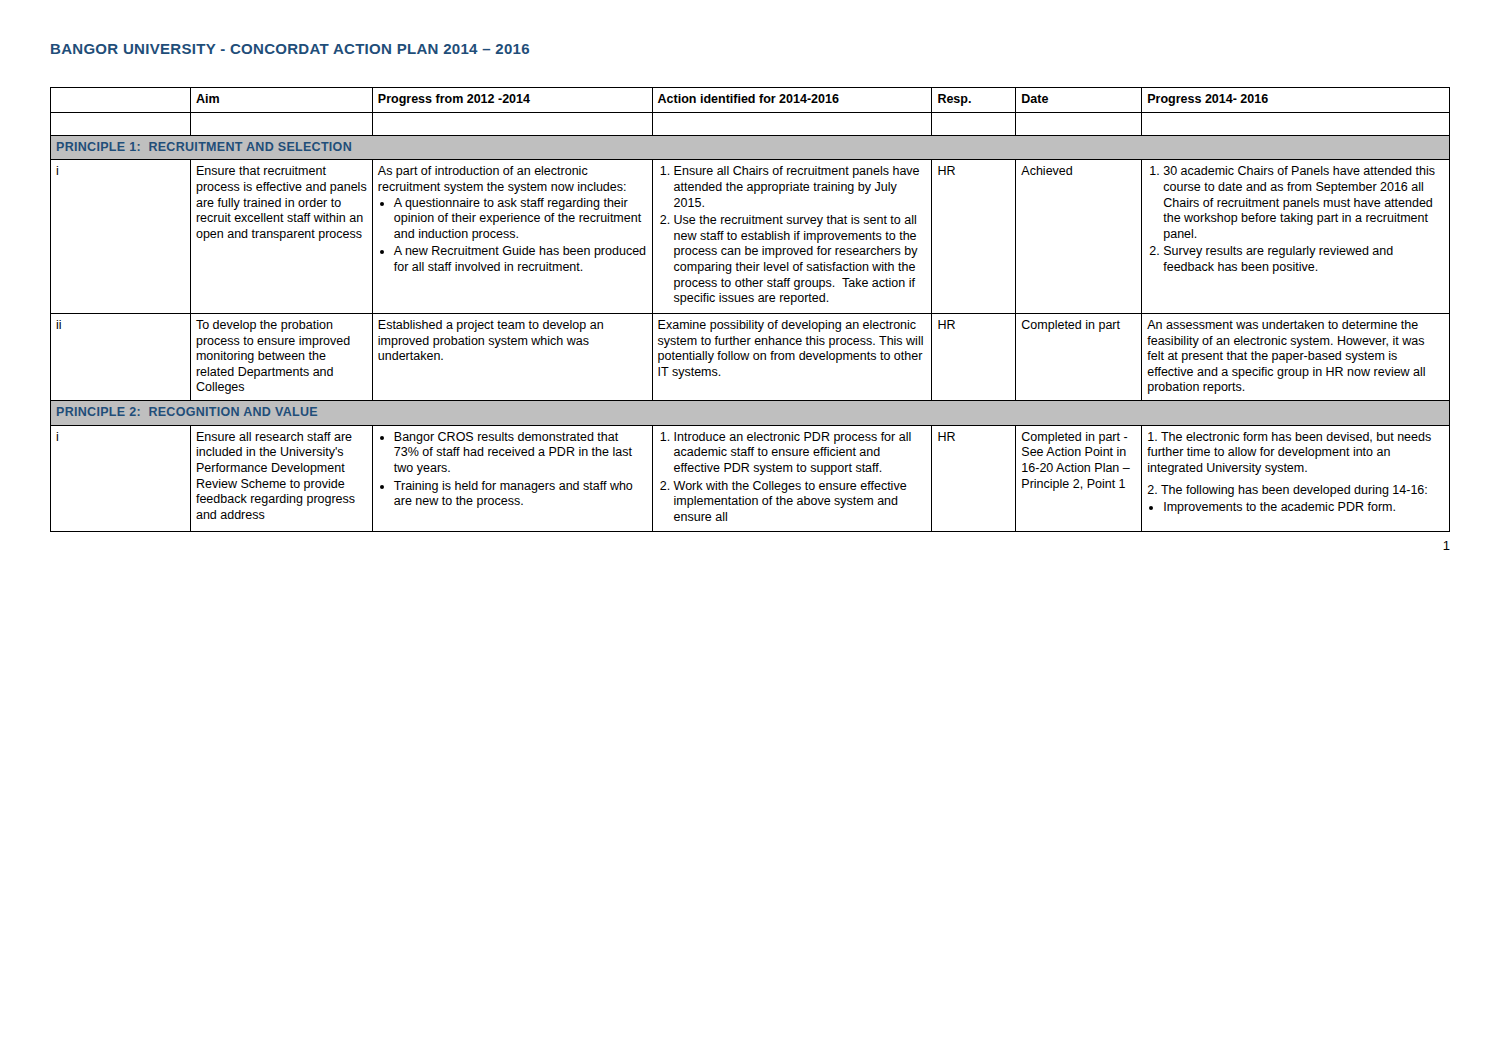BANGOR UNIVERSITY - CONCORDAT ACTION PLAN 2014 – 2016
| | Aim | Progress from 2012 -2014 | Action identified for 2014-2016 | Resp. | Date | Progress 2014- 2016 |
| --- | --- | --- | --- | --- | --- | --- |
| PRINCIPLE 1: RECRUITMENT AND SELECTION |
| i | Ensure that recruitment process is effective and panels are fully trained in order to recruit excellent staff within an open and transparent process | As part of introduction of an electronic recruitment system the system now includes: A questionnaire to ask staff regarding their opinion of their experience of the recruitment and induction process. A new Recruitment Guide has been produced for all staff involved in recruitment. | Ensure all Chairs of recruitment panels have attended the appropriate training by July 2015. Use the recruitment survey that is sent to all new staff to establish if improvements to the process can be improved for researchers by comparing their level of satisfaction with the process to other staff groups. Take action if specific issues are reported. | HR | Achieved | 30 academic Chairs of Panels have attended this course to date and as from September 2016 all Chairs of recruitment panels must have attended the workshop before taking part in a recruitment panel. Survey results are regularly reviewed and feedback has been positive. |
| ii | To develop the probation process to ensure improved monitoring between the related Departments and Colleges | Established a project team to develop an improved probation system which was undertaken. | Examine possibility of developing an electronic system to further enhance this process. This will potentially follow on from developments to other IT systems. | HR | Completed in part | An assessment was undertaken to determine the feasibility of an electronic system. However, it was felt at present that the paper-based system is effective and a specific group in HR now review all probation reports. |
| PRINCIPLE 2: RECOGNITION AND VALUE |
| i | Ensure all research staff are included in the University's Performance Development Review Scheme to provide feedback regarding progress and address | Bangor CROS results demonstrated that 73% of staff had received a PDR in the last two years. Training is held for managers and staff who are new to the process. | Introduce an electronic PDR process for all academic staff to ensure efficient and effective PDR system to support staff. Work with the Colleges to ensure effective implementation of the above system and ensure all | HR | Completed in part - See Action Point in 16-20 Action Plan – Principle 2, Point 1 | 1. The electronic form has been devised, but needs further time to allow for development into an integrated University system. 2. The following has been developed during 14-16: Improvements to the academic PDR form. |
1